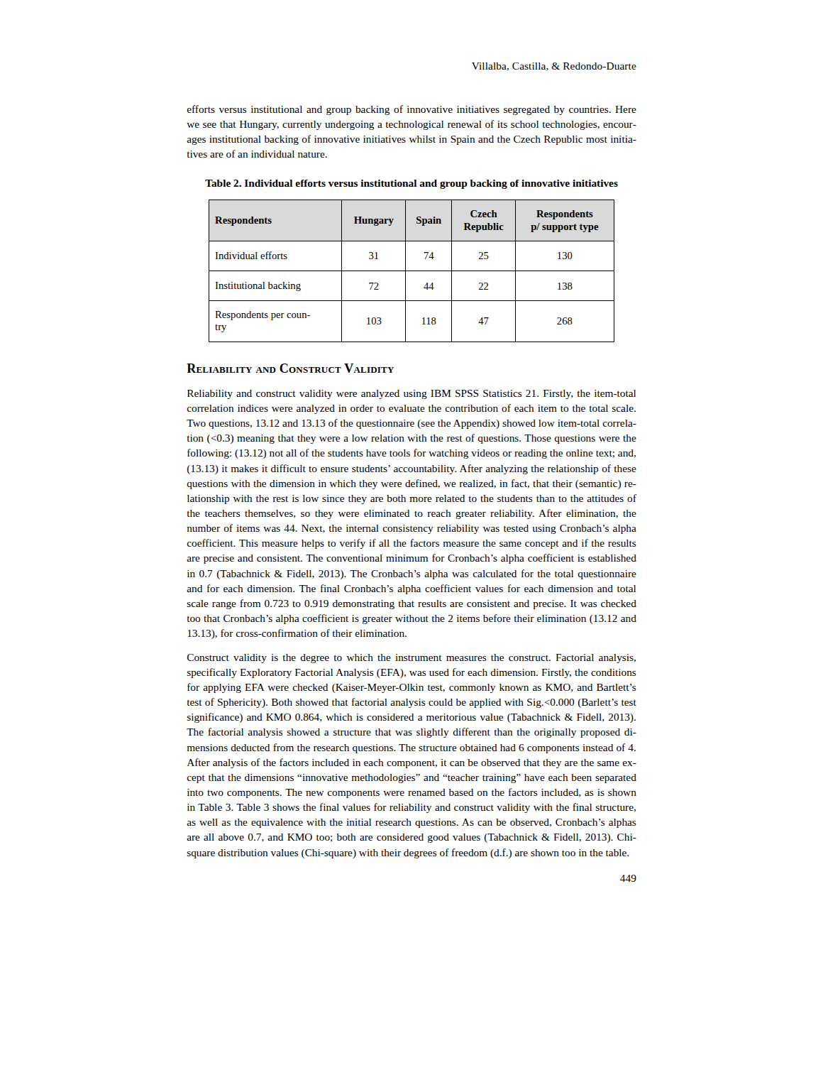Villalba, Castilla, & Redondo-Duarte
efforts versus institutional and group backing of innovative initiatives segregated by countries. Here we see that Hungary, currently undergoing a technological renewal of its school technologies, encourages institutional backing of innovative initiatives whilst in Spain and the Czech Republic most initiatives are of an individual nature.
Table 2. Individual efforts versus institutional and group backing of innovative initiatives
| Respondents | Hungary | Spain | Czech Republic | Respondents p/ support type |
| --- | --- | --- | --- | --- |
| Individual efforts | 31 | 74 | 25 | 130 |
| Institutional backing | 72 | 44 | 22 | 138 |
| Respondents per coun- try | 103 | 118 | 47 | 268 |
Reliability and Construct Validity
Reliability and construct validity were analyzed using IBM SPSS Statistics 21. Firstly, the item-total correlation indices were analyzed in order to evaluate the contribution of each item to the total scale. Two questions, 13.12 and 13.13 of the questionnaire (see the Appendix) showed low item-total correlation (<0.3) meaning that they were a low relation with the rest of questions. Those questions were the following: (13.12) not all of the students have tools for watching videos or reading the online text; and, (13.13) it makes it difficult to ensure students’ accountability. After analyzing the relationship of these questions with the dimension in which they were defined, we realized, in fact, that their (semantic) relationship with the rest is low since they are both more related to the students than to the attitudes of the teachers themselves, so they were eliminated to reach greater reliability. After elimination, the number of items was 44. Next, the internal consistency reliability was tested using Cronbach’s alpha coefficient. This measure helps to verify if all the factors measure the same concept and if the results are precise and consistent. The conventional minimum for Cronbach’s alpha coefficient is established in 0.7 (Tabachnick & Fidell, 2013). The Cronbach’s alpha was calculated for the total questionnaire and for each dimension. The final Cronbach’s alpha coefficient values for each dimension and total scale range from 0.723 to 0.919 demonstrating that results are consistent and precise. It was checked too that Cronbach’s alpha coefficient is greater without the 2 items before their elimination (13.12 and 13.13), for cross-confirmation of their elimination.
Construct validity is the degree to which the instrument measures the construct. Factorial analysis, specifically Exploratory Factorial Analysis (EFA), was used for each dimension. Firstly, the conditions for applying EFA were checked (Kaiser-Meyer-Olkin test, commonly known as KMO, and Bartlett’s test of Sphericity). Both showed that factorial analysis could be applied with Sig.<0.000 (Barlett’s test significance) and KMO 0.864, which is considered a meritorious value (Tabachnick & Fidell, 2013). The factorial analysis showed a structure that was slightly different than the originally proposed dimensions deducted from the research questions. The structure obtained had 6 components instead of 4. After analysis of the factors included in each component, it can be observed that they are the same except that the dimensions “innovative methodologies” and “teacher training” have each been separated into two components. The new components were renamed based on the factors included, as is shown in Table 3. Table 3 shows the final values for reliability and construct validity with the final structure, as well as the equivalence with the initial research questions. As can be observed, Cronbach’s alphas are all above 0.7, and KMO too; both are considered good values (Tabachnick & Fidell, 2013). Chi-square distribution values (Chi-square) with their degrees of freedom (d.f.) are shown too in the table.
449